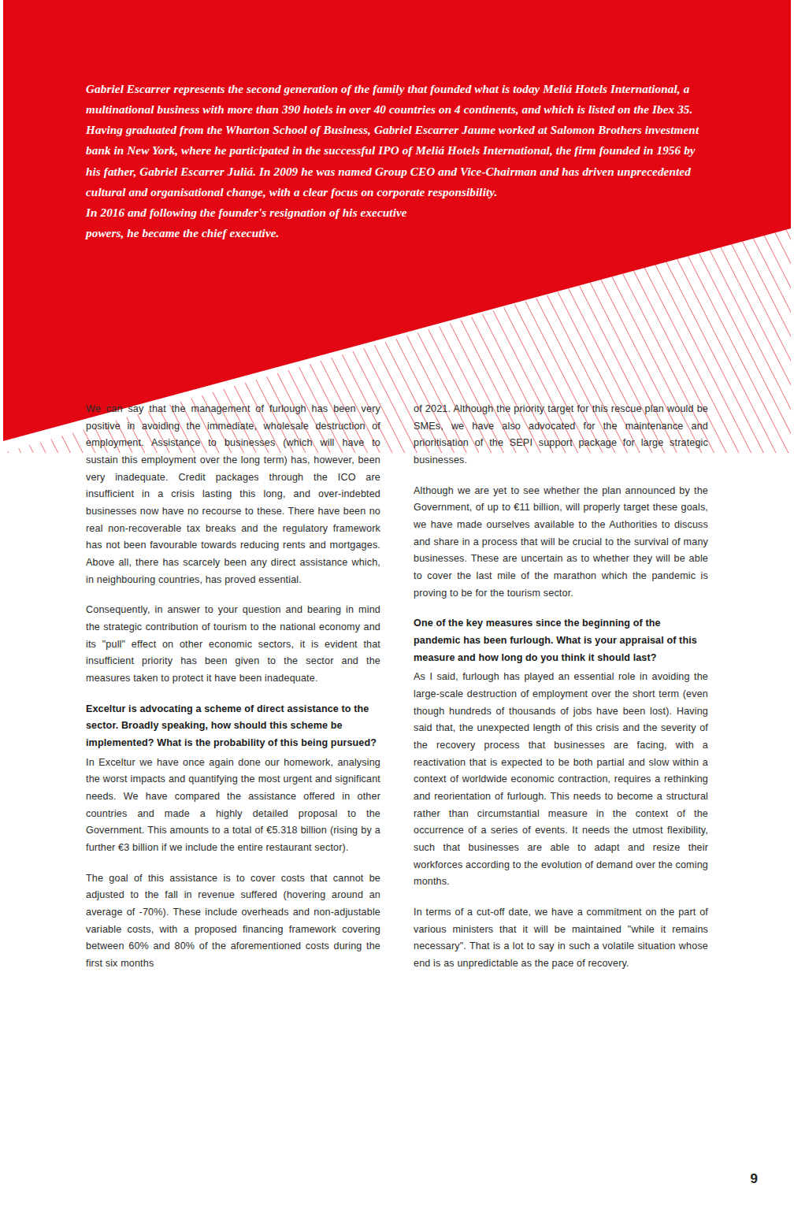Gabriel Escarrer represents the second generation of the family that founded what is today Meliá Hotels International, a multinational business with more than 390 hotels in over 40 countries on 4 continents, and which is listed on the Ibex 35. Having graduated from the Wharton School of Business, Gabriel Escarrer Jaume worked at Salomon Brothers investment bank in New York, where he participated in the successful IPO of Meliá Hotels International, the firm founded in 1956 by his father, Gabriel Escarrer Juliá. In 2009 he was named Group CEO and Vice-Chairman and has driven unprecedented cultural and organisational change, with a clear focus on corporate responsibility.
In 2016 and following the founder's resignation of his executive
powers, he became the chief executive.
We can say that the management of furlough has been very positive in avoiding the immediate, wholesale destruction of employment. Assistance to businesses (which will have to sustain this employment over the long term) has, however, been very inadequate. Credit packages through the ICO are insufficient in a crisis lasting this long, and over-indebted businesses now have no recourse to these. There have been no real non-recoverable tax breaks and the regulatory framework has not been favourable towards reducing rents and mortgages. Above all, there has scarcely been any direct assistance which, in neighbouring countries, has proved essential.
Consequently, in answer to your question and bearing in mind the strategic contribution of tourism to the national economy and its "pull" effect on other economic sectors, it is evident that insufficient priority has been given to the sector and the measures taken to protect it have been inadequate.
Exceltur is advocating a scheme of direct assistance to the sector. Broadly speaking, how should this scheme be implemented? What is the probability of this being pursued?
In Exceltur we have once again done our homework, analysing the worst impacts and quantifying the most urgent and significant needs. We have compared the assistance offered in other countries and made a highly detailed proposal to the Government. This amounts to a total of €5.318 billion (rising by a further €3 billion if we include the entire restaurant sector).
The goal of this assistance is to cover costs that cannot be adjusted to the fall in revenue suffered (hovering around an average of -70%). These include overheads and non-adjustable variable costs, with a proposed financing framework covering between 60% and 80% of the aforementioned costs during the first six months
of 2021. Although the priority target for this rescue plan would be SMEs, we have also advocated for the maintenance and prioritisation of the SEPI support package for large strategic businesses.
Although we are yet to see whether the plan announced by the Government, of up to €11 billion, will properly target these goals, we have made ourselves available to the Authorities to discuss and share in a process that will be crucial to the survival of many businesses. These are uncertain as to whether they will be able to cover the last mile of the marathon which the pandemic is proving to be for the tourism sector.
One of the key measures since the beginning of the pandemic has been furlough. What is your appraisal of this measure and how long do you think it should last?
As I said, furlough has played an essential role in avoiding the large-scale destruction of employment over the short term (even though hundreds of thousands of jobs have been lost). Having said that, the unexpected length of this crisis and the severity of the recovery process that businesses are facing, with a reactivation that is expected to be both partial and slow within a context of worldwide economic contraction, requires a rethinking and reorientation of furlough. This needs to become a structural rather than circumstantial measure in the context of the occurrence of a series of events. It needs the utmost flexibility, such that businesses are able to adapt and resize their workforces according to the evolution of demand over the coming months.
In terms of a cut-off date, we have a commitment on the part of various ministers that it will be maintained "while it remains necessary". That is a lot to say in such a volatile situation whose end is as unpredictable as the pace of recovery.
9